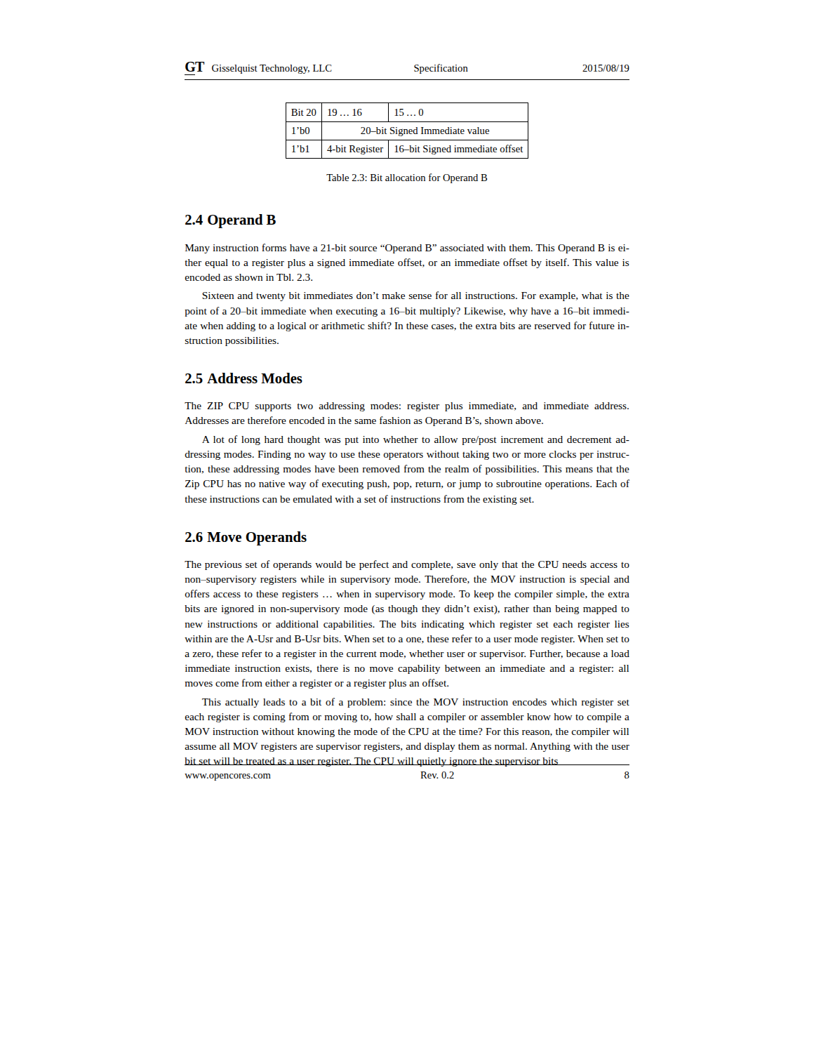GT Gisselquist Technology, LLC Specification 2015/08/19
| Bit 20 | 19 … 16 | 15 … 0 |
| 1’b0 | 20–bit Signed Immediate value |
| 1’b1 | 4-bit Register | 16–bit Signed immediate offset |
Table 2.3: Bit allocation for Operand B
2.4 Operand B
Many instruction forms have a 21-bit source “Operand B” associated with them. This Operand B is either equal to a register plus a signed immediate offset, or an immediate offset by itself. This value is encoded as shown in Tbl. 2.3.
Sixteen and twenty bit immediates don’t make sense for all instructions. For example, what is the point of a 20–bit immediate when executing a 16–bit multiply? Likewise, why have a 16–bit immediate when adding to a logical or arithmetic shift? In these cases, the extra bits are reserved for future instruction possibilities.
2.5 Address Modes
The ZIP CPU supports two addressing modes: register plus immediate, and immediate address. Addresses are therefore encoded in the same fashion as Operand B’s, shown above.
A lot of long hard thought was put into whether to allow pre/post increment and decrement addressing modes. Finding no way to use these operators without taking two or more clocks per instruction, these addressing modes have been removed from the realm of possibilities. This means that the Zip CPU has no native way of executing push, pop, return, or jump to subroutine operations. Each of these instructions can be emulated with a set of instructions from the existing set.
2.6 Move Operands
The previous set of operands would be perfect and complete, save only that the CPU needs access to non–supervisory registers while in supervisory mode. Therefore, the MOV instruction is special and offers access to these registers … when in supervisory mode. To keep the compiler simple, the extra bits are ignored in non-supervisory mode (as though they didn’t exist), rather than being mapped to new instructions or additional capabilities. The bits indicating which register set each register lies within are the A-Usr and B-Usr bits. When set to a one, these refer to a user mode register. When set to a zero, these refer to a register in the current mode, whether user or supervisor. Further, because a load immediate instruction exists, there is no move capability between an immediate and a register: all moves come from either a register or a register plus an offset.
This actually leads to a bit of a problem: since the MOV instruction encodes which register set each register is coming from or moving to, how shall a compiler or assembler know how to compile a MOV instruction without knowing the mode of the CPU at the time? For this reason, the compiler will assume all MOV registers are supervisor registers, and display them as normal. Anything with the user bit set will be treated as a user register. The CPU will quietly ignore the supervisor bits
www.opencores.com Rev. 0.2 8